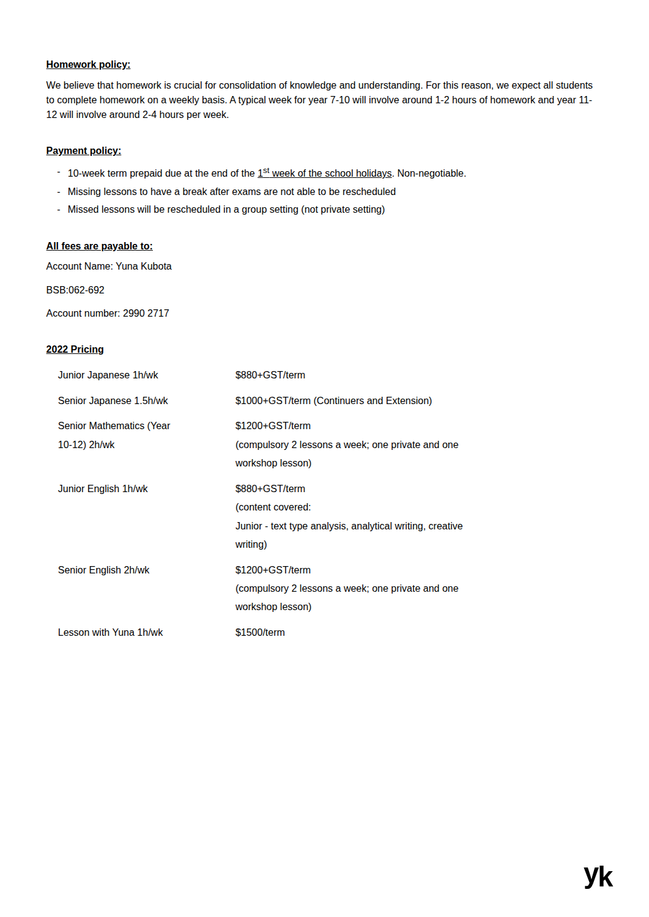Homework policy:
We believe that homework is crucial for consolidation of knowledge and understanding. For this reason, we expect all students to complete homework on a weekly basis. A typical week for year 7-10 will involve around 1-2 hours of homework and year 11-12 will involve around 2-4 hours per week.
Payment policy:
10-week term prepaid due at the end of the 1st week of the school holidays. Non-negotiable.
Missing lessons to have a break after exams are not able to be rescheduled
Missed lessons will be rescheduled in a group setting (not private setting)
All fees are payable to:
Account Name: Yuna Kubota
BSB:062-692
Account number: 2990 2717
2022 Pricing
| Junior Japanese 1h/wk | $880+GST/term |
| Senior Japanese 1.5h/wk | $1000+GST/term (Continuers and Extension) |
| Senior Mathematics (Year 10-12) 2h/wk | $1200+GST/term (compulsory 2 lessons a week; one private and one workshop lesson) |
| Junior English 1h/wk | $880+GST/term (content covered: Junior - text type analysis, analytical writing, creative writing) |
| Senior English 2h/wk | $1200+GST/term (compulsory 2 lessons a week; one private and one workshop lesson) |
| Lesson with Yuna 1h/wk | $1500/term |
yk